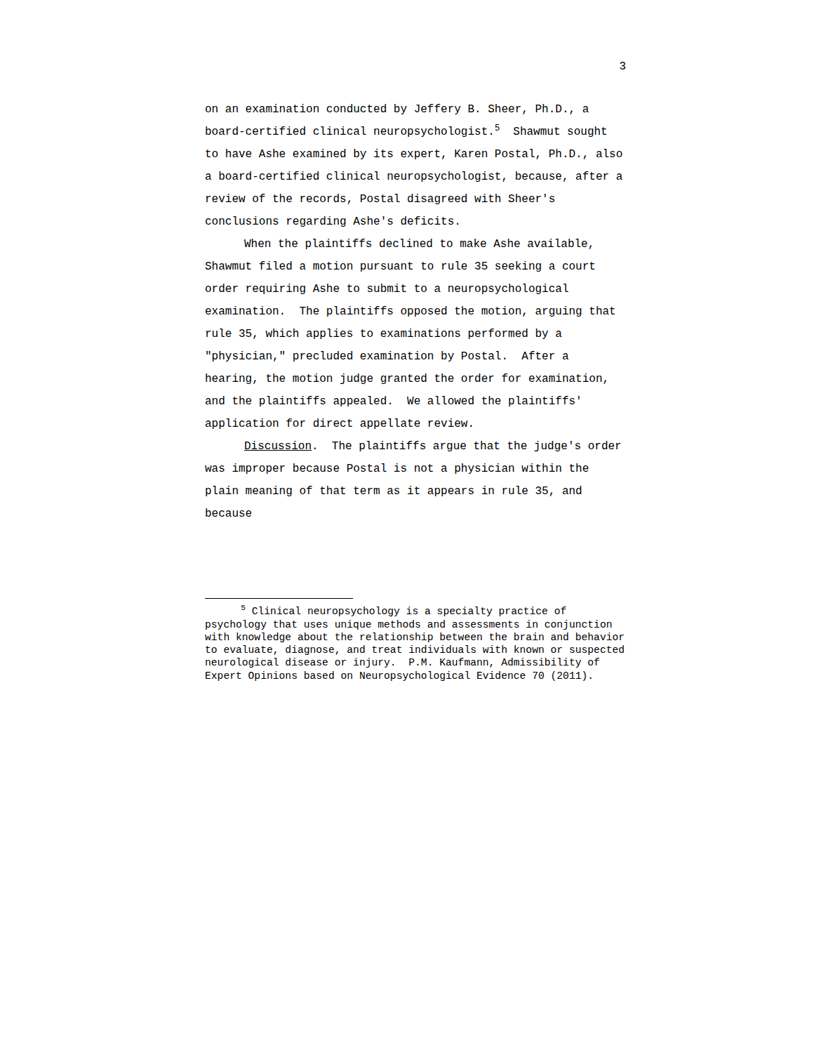3
on an examination conducted by Jeffery B. Sheer, Ph.D., a board-certified clinical neuropsychologist.5 Shawmut sought to have Ashe examined by its expert, Karen Postal, Ph.D., also a board-certified clinical neuropsychologist, because, after a review of the records, Postal disagreed with Sheer's conclusions regarding Ashe's deficits.
When the plaintiffs declined to make Ashe available, Shawmut filed a motion pursuant to rule 35 seeking a court order requiring Ashe to submit to a neuropsychological examination. The plaintiffs opposed the motion, arguing that rule 35, which applies to examinations performed by a "physician," precluded examination by Postal. After a hearing, the motion judge granted the order for examination, and the plaintiffs appealed. We allowed the plaintiffs' application for direct appellate review.
Discussion. The plaintiffs argue that the judge's order was improper because Postal is not a physician within the plain meaning of that term as it appears in rule 35, and because
5 Clinical neuropsychology is a specialty practice of psychology that uses unique methods and assessments in conjunction with knowledge about the relationship between the brain and behavior to evaluate, diagnose, and treat individuals with known or suspected neurological disease or injury. P.M. Kaufmann, Admissibility of Expert Opinions based on Neuropsychological Evidence 70 (2011).